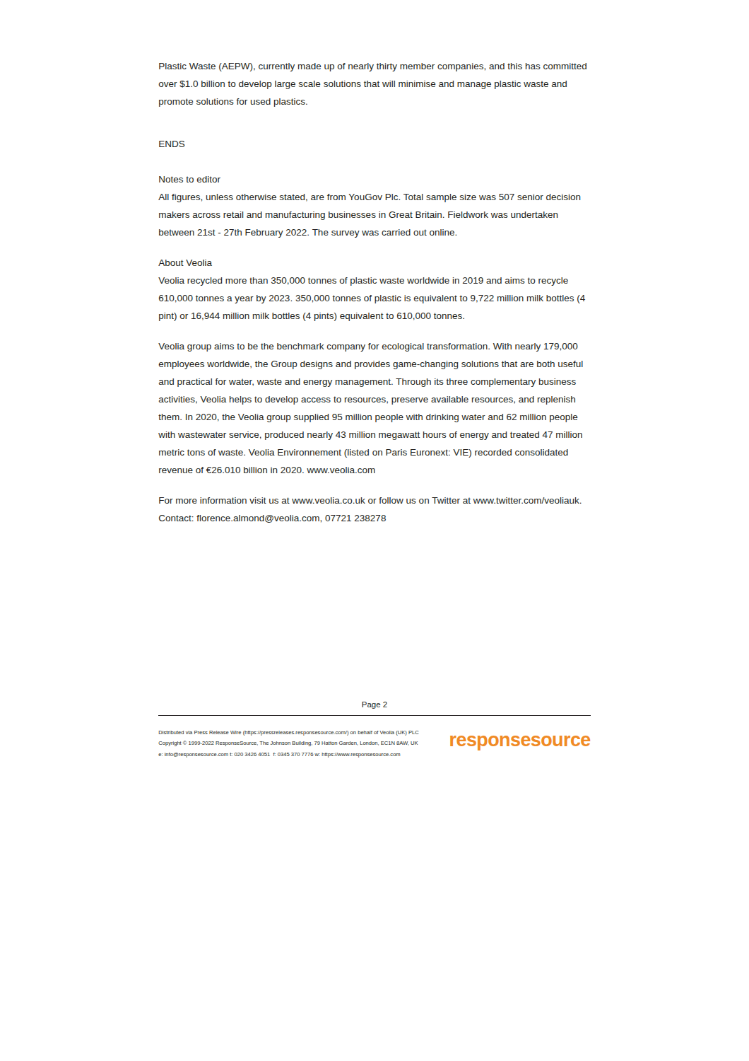Plastic Waste (AEPW), currently made up of nearly thirty member companies, and this has committed over $1.0 billion to develop large scale solutions that will minimise and manage plastic waste and promote solutions for used plastics.
ENDS
Notes to editor
All figures, unless otherwise stated, are from YouGov Plc. Total sample size was 507 senior decision makers across retail and manufacturing businesses in Great Britain. Fieldwork was undertaken between 21st - 27th February 2022. The survey was carried out online.
About Veolia
Veolia recycled more than 350,000 tonnes of plastic waste worldwide in 2019 and aims to recycle 610,000 tonnes a year by 2023. 350,000 tonnes of plastic is equivalent to 9,722 million milk bottles (4 pint) or 16,944 million milk bottles (4 pints) equivalent to 610,000 tonnes.
Veolia group aims to be the benchmark company for ecological transformation. With nearly 179,000 employees worldwide, the Group designs and provides game-changing solutions that are both useful and practical for water, waste and energy management. Through its three complementary business activities, Veolia helps to develop access to resources, preserve available resources, and replenish them. In 2020, the Veolia group supplied 95 million people with drinking water and 62 million people with wastewater service, produced nearly 43 million megawatt hours of energy and treated 47 million metric tons of waste. Veolia Environnement (listed on Paris Euronext: VIE) recorded consolidated revenue of €26.010 billion in 2020. www.veolia.com
For more information visit us at www.veolia.co.uk or follow us on Twitter at www.twitter.com/veoliauk.
Contact: florence.almond@veolia.com, 07721 238278
Page 2
Distributed via Press Release Wire (https://pressreleases.responsesource.com/) on behalf of Veolia (UK) PLC
Copyright © 1999-2022 ResponseSource, The Johnson Building, 79 Hatton Garden, London, EC1N 8AW, UK
e: info@responsesource.com t: 020 3426 4051 f: 0345 370 7776 w: https://www.responsesource.com
response source